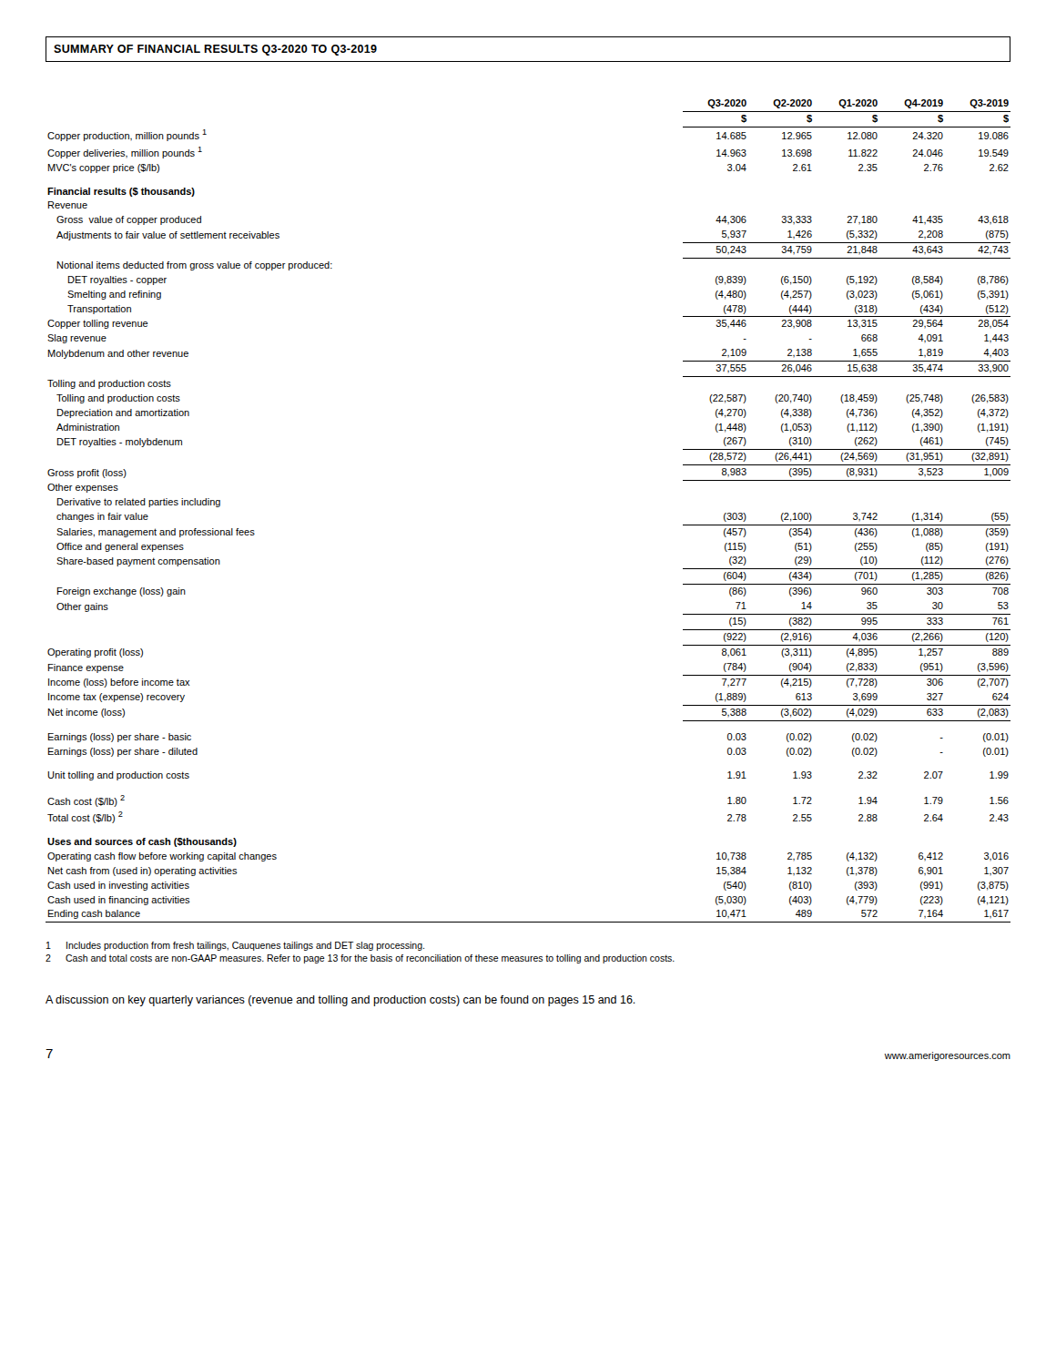SUMMARY OF FINANCIAL RESULTS Q3-2020 TO Q3-2019
| | Q3-2020 | Q2-2020 | Q1-2020 | Q4-2019 | Q3-2019 |
| | $ | $ | $ | $ | $ |
| Copper production, million pounds 1 | 14.685 | 12.965 | 12.080 | 24.320 | 19.086 |
| Copper deliveries, million pounds 1 | 14.963 | 13.698 | 11.822 | 24.046 | 19.549 |
| MVC's copper price ($/lb) | 3.04 | 2.61 | 2.35 | 2.76 | 2.62 |
| Financial results ($ thousands) | | | | | |
| Revenue | | | | | |
| Gross value of copper produced | 44,306 | 33,333 | 27,180 | 41,435 | 43,618 |
| Adjustments to fair value of settlement receivables | 5,937 | 1,426 | (5,332) | 2,208 | (875) |
| | 50,243 | 34,759 | 21,848 | 43,643 | 42,743 |
| Notional items deducted from gross value of copper produced: | | | | | |
| DET royalties - copper | (9,839) | (6,150) | (5,192) | (8,584) | (8,786) |
| Smelting and refining | (4,480) | (4,257) | (3,023) | (5,061) | (5,391) |
| Transportation | (478) | (444) | (318) | (434) | (512) |
| Copper tolling revenue | 35,446 | 23,908 | 13,315 | 29,564 | 28,054 |
| Slag revenue | - | - | 668 | 4,091 | 1,443 |
| Molybdenum and other revenue | 2,109 | 2,138 | 1,655 | 1,819 | 4,403 |
| | 37,555 | 26,046 | 15,638 | 35,474 | 33,900 |
| Tolling and production costs | | | | | |
| Tolling and production costs | (22,587) | (20,740) | (18,459) | (25,748) | (26,583) |
| Depreciation and amortization | (4,270) | (4,338) | (4,736) | (4,352) | (4,372) |
| Administration | (1,448) | (1,053) | (1,112) | (1,390) | (1,191) |
| DET royalties - molybdenum | (267) | (310) | (262) | (461) | (745) |
| | (28,572) | (26,441) | (24,569) | (31,951) | (32,891) |
| Gross profit (loss) | 8,983 | (395) | (8,931) | 3,523 | 1,009 |
| Other expenses | | | | | |
| Derivative to related parties including | | | | | |
| changes in fair value | (303) | (2,100) | 3,742 | (1,314) | (55) |
| Salaries, management and professional fees | (457) | (354) | (436) | (1,088) | (359) |
| Office and general expenses | (115) | (51) | (255) | (85) | (191) |
| Share-based payment compensation | (32) | (29) | (10) | (112) | (276) |
| | (604) | (434) | (701) | (1,285) | (826) |
| Foreign exchange (loss) gain | (86) | (396) | 960 | 303 | 708 |
| Other gains | 71 | 14 | 35 | 30 | 53 |
| | (15) | (382) | 995 | 333 | 761 |
| | (922) | (2,916) | 4,036 | (2,266) | (120) |
| Operating profit (loss) | 8,061 | (3,311) | (4,895) | 1,257 | 889 |
| Finance expense | (784) | (904) | (2,833) | (951) | (3,596) |
| Income (loss) before income tax | 7,277 | (4,215) | (7,728) | 306 | (2,707) |
| Income tax (expense) recovery | (1,889) | 613 | 3,699 | 327 | 624 |
| Net income (loss) | 5,388 | (3,602) | (4,029) | 633 | (2,083) |
| Earnings (loss) per share - basic | 0.03 | (0.02) | (0.02) | - | (0.01) |
| Earnings (loss) per share - diluted | 0.03 | (0.02) | (0.02) | - | (0.01) |
| Unit tolling and production costs | 1.91 | 1.93 | 2.32 | 2.07 | 1.99 |
| Cash cost ($/lb) 2 | 1.80 | 1.72 | 1.94 | 1.79 | 1.56 |
| Total cost ($/lb) 2 | 2.78 | 2.55 | 2.88 | 2.64 | 2.43 |
| Uses and sources of cash ($thousands) | | | | | |
| Operating cash flow before working capital changes | 10,738 | 2,785 | (4,132) | 6,412 | 3,016 |
| Net cash from (used in) operating activities | 15,384 | 1,132 | (1,378) | 6,901 | 1,307 |
| Cash used in investing activities | (540) | (810) | (393) | (991) | (3,875) |
| Cash used in financing activities | (5,030) | (403) | (4,779) | (223) | (4,121) |
| Ending cash balance | 10,471 | 489 | 572 | 7,164 | 1,617 |
| 1 | Includes production from fresh tailings, Cauquenes tailings and DET slag processing. |
| 2 | Cash and total costs are non-GAAP measures. Refer to page 13 for the basis of reconciliation of these measures to tolling and production costs. |
A discussion on key quarterly variances (revenue and tolling and production costs) can be found on pages 15 and 16.
7
www.amerigoresources.com